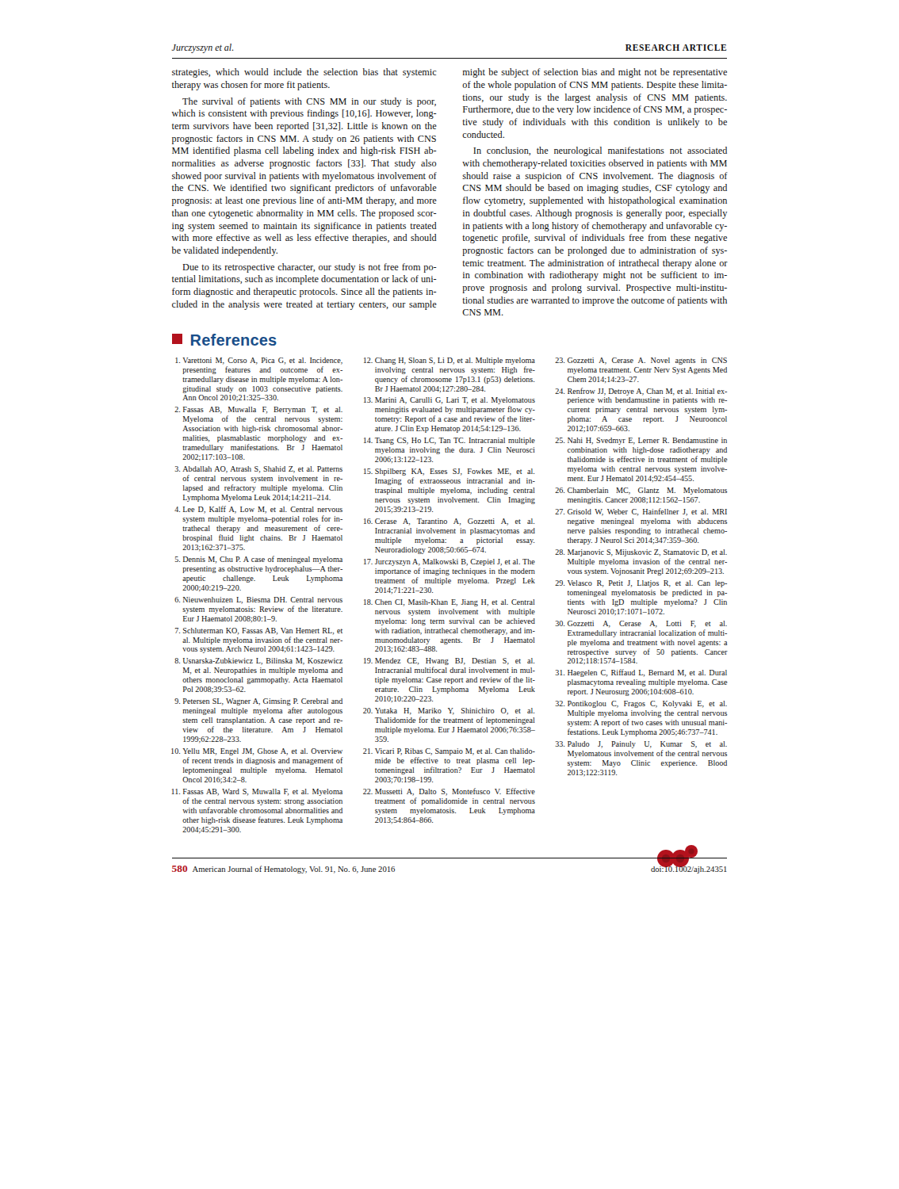Jurczyszyn et al.
RESEARCH ARTICLE
strategies, which would include the selection bias that systemic therapy was chosen for more fit patients.
The survival of patients with CNS MM in our study is poor, which is consistent with previous findings [10,16]. However, long-term survivors have been reported [31,32]. Little is known on the prognostic factors in CNS MM. A study on 26 patients with CNS MM identified plasma cell labeling index and high-risk FISH abnormalities as adverse prognostic factors [33]. That study also showed poor survival in patients with myelomatous involvement of the CNS. We identified two significant predictors of unfavorable prognosis: at least one previous line of anti-MM therapy, and more than one cytogenetic abnormality in MM cells. The proposed scoring system seemed to maintain its significance in patients treated with more effective as well as less effective therapies, and should be validated independently.
Due to its retrospective character, our study is not free from potential limitations, such as incomplete documentation or lack of uniform diagnostic and therapeutic protocols. Since all the patients included in the analysis were treated at tertiary centers, our sample might be subject of selection bias and might not be representative of the whole population of CNS MM patients. Despite these limitations, our study is the largest analysis of CNS MM patients. Furthermore, due to the very low incidence of CNS MM, a prospective study of individuals with this condition is unlikely to be conducted.
In conclusion, the neurological manifestations not associated with chemotherapy-related toxicities observed in patients with MM should raise a suspicion of CNS involvement. The diagnosis of CNS MM should be based on imaging studies, CSF cytology and flow cytometry, supplemented with histopathological examination in doubtful cases. Although prognosis is generally poor, especially in patients with a long history of chemotherapy and unfavorable cytogenetic profile, survival of individuals free from these negative prognostic factors can be prolonged due to administration of systemic treatment. The administration of intrathecal therapy alone or in combination with radiotherapy might not be sufficient to improve prognosis and prolong survival. Prospective multi-institutional studies are warranted to improve the outcome of patients with CNS MM.
References
Varettoni M, Corso A, Pica G, et al. Incidence, presenting features and outcome of extramedullary disease in multiple myeloma: A longitudinal study on 1003 consecutive patients. Ann Oncol 2010;21:325–330.
Fassas AB, Muwalla F, Berryman T, et al. Myeloma of the central nervous system: Association with high-risk chromosomal abnormalities, plasmablastic morphology and extramedullary manifestations. Br J Haematol 2002;117:103–108.
Abdallah AO, Atrash S, Shahid Z, et al. Patterns of central nervous system involvement in relapsed and refractory multiple myeloma. Clin Lymphoma Myeloma Leuk 2014;14:211–214.
Lee D, Kalff A, Low M, et al. Central nervous system multiple myeloma–potential roles for intrathecal therapy and measurement of cerebrospinal fluid light chains. Br J Haematol 2013;162:371–375.
Dennis M, Chu P. A case of meningeal myeloma presenting as obstructive hydrocephalus—A therapeutic challenge. Leuk Lymphoma 2000;40:219–220.
Nieuwenhuizen L, Biesma DH. Central nervous system myelomatosis: Review of the literature. Eur J Haematol 2008;80:1–9.
Schluterman KO, Fassas AB, Van Hemert RL, et al. Multiple myeloma invasion of the central nervous system. Arch Neurol 2004;61:1423–1429.
Usnarska-Zubkiewicz L, Bilinska M, Koszewicz M, et al. Neuropathies in multiple myeloma and others monoclonal gammopathy. Acta Haematol Pol 2008;39:53–62.
Petersen SL, Wagner A, Gimsing P. Cerebral and meningeal multiple myeloma after autologous stem cell transplantation. A case report and review of the literature. Am J Hematol 1999;62:228–233.
Yellu MR, Engel JM, Ghose A, et al. Overview of recent trends in diagnosis and management of leptomeningeal multiple myeloma. Hematol Oncol 2016;34:2–8.
Fassas AB, Ward S, Muwalla F, et al. Myeloma of the central nervous system: strong association with unfavorable chromosomal abnormalities and other high-risk disease features. Leuk Lymphoma 2004;45:291–300.
Chang H, Sloan S, Li D, et al. Multiple myeloma involving central nervous system: High frequency of chromosome 17p13.1 (p53) deletions. Br J Haematol 2004;127:280–284.
Marini A, Carulli G, Lari T, et al. Myelomatous meningitis evaluated by multiparameter flow cytometry: Report of a case and review of the literature. J Clin Exp Hematop 2014;54:129–136.
Tsang CS, Ho LC, Tan TC. Intracranial multiple myeloma involving the dura. J Clin Neurosci 2006;13:122–123.
Shpilberg KA, Esses SJ, Fowkes ME, et al. Imaging of extraosseous intracranial and intraspinal multiple myeloma, including central nervous system involvement. Clin Imaging 2015;39:213–219.
Cerase A, Tarantino A, Gozzetti A, et al. Intracranial involvement in plasmacytomas and multiple myeloma: a pictorial essay. Neuroradiology 2008;50:665–674.
Jurczyszyn A, Malkowski B, Czepiel J, et al. The importance of imaging techniques in the modern treatment of multiple myeloma. Przegl Lek 2014;71:221–230.
Chen CI, Masih-Khan E, Jiang H, et al. Central nervous system involvement with multiple myeloma: long term survival can be achieved with radiation, intrathecal chemotherapy, and immunomodulatory agents. Br J Haematol 2013;162:483–488.
Mendez CE, Hwang BJ, Destian S, et al. Intracranial multifocal dural involvement in multiple myeloma: Case report and review of the literature. Clin Lymphoma Myeloma Leuk 2010;10:220–223.
Yutaka H, Mariko Y, Shinichiro O, et al. Thalidomide for the treatment of leptomeningeal multiple myeloma. Eur J Haematol 2006;76:358–359.
Vicari P, Ribas C, Sampaio M, et al. Can thalidomide be effective to treat plasma cell leptomeningeal infiltration? Eur J Haematol 2003;70:198–199.
Mussetti A, Dalto S, Montefusco V. Effective treatment of pomalidomide in central nervous system myelomatosis. Leuk Lymphoma 2013;54:864–866.
Gozzetti A, Cerase A. Novel agents in CNS myeloma treatment. Centr Nerv Syst Agents Med Chem 2014;14:23–27.
Renfrow JJ, Detroye A, Chan M, et al. Initial experience with bendamustine in patients with recurrent primary central nervous system lymphoma: A case report. J Neurooncol 2012;107:659–663.
Nahi H, Svedmyr E, Lerner R. Bendamustine in combination with high-dose radiotherapy and thalidomide is effective in treatment of multiple myeloma with central nervous system involvement. Eur J Hematol 2014;92:454–455.
Chamberlain MC, Glantz M. Myelomatous meningitis. Cancer 2008;112:1562–1567.
Grisold W, Weber C, Hainfellner J, et al. MRI negative meningeal myeloma with abducens nerve palsies responding to intrathecal chemotherapy. J Neurol Sci 2014;347:359–360.
Marjanovic S, Mijuskovic Z, Stamatovic D, et al. Multiple myeloma invasion of the central nervous system. Vojnosanit Pregl 2012;69:209–213.
Velasco R, Petit J, Llatjos R, et al. Can leptomeningeal myelomatosis be predicted in patients with IgD multiple myeloma? J Clin Neurosci 2010;17:1071–1072.
Gozzetti A, Cerase A, Lotti F, et al. Extramedullary intracranial localization of multiple myeloma and treatment with novel agents: a retrospective survey of 50 patients. Cancer 2012;118:1574–1584.
Haegelen C, Riffaud L, Bernard M, et al. Dural plasmacytoma revealing multiple myeloma. Case report. J Neurosurg 2006;104:608–610.
Pontikoglou C, Fragos C, Kolyvaki E, et al. Multiple myeloma involving the central nervous system: A report of two cases with unusual manifestations. Leuk Lymphoma 2005;46:737–741.
Paludo J, Painuly U, Kumar S, et al. Myelomatous involvement of the central nervous system: Mayo Clinic experience. Blood 2013;122:3119.
580 American Journal of Hematology, Vol. 91, No. 6, June 2016
doi:10.1002/ajh.24351